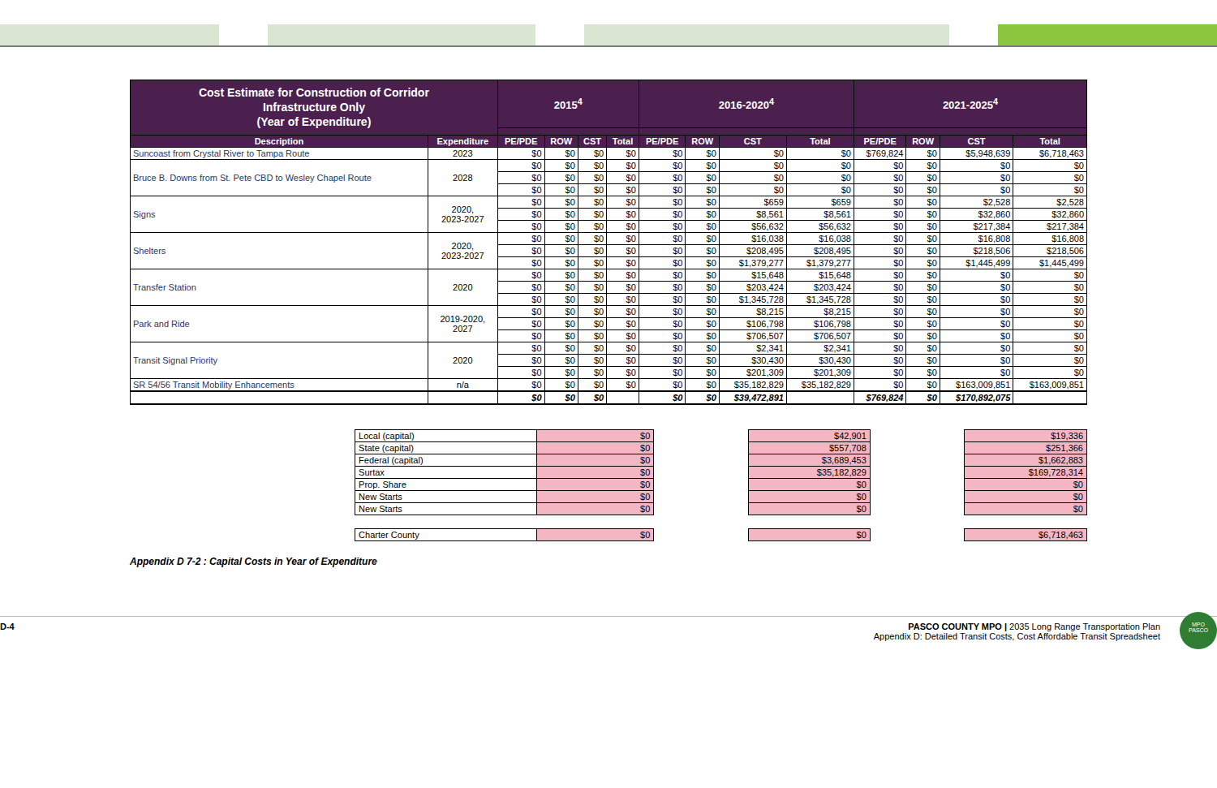| Cost Estimate for Construction of Corridor Infrastructure Only (Year of Expenditure) | 2015 4 | 2016-2020 4 | 2021-2025 4 |
| --- | --- | --- | --- |
| Description | Expenditure | PE/PDE | ROW | CST | Total | PE/PDE | ROW | CST | Total | PE/PDE | ROW | CST | Total |
| Suncoast from Crystal River to Tampa Route | 2023 | $0 | $0 | $0 | $0 | $0 | $0 | $0 | $0 | $769,824 | $0 | $5,948,639 | $6,718,463 |
| Bruce B. Downs from St. Pete CBD to Wesley Chapel Route | 2028 | $0 | $0 | $0 | $0 | $0 | $0 | $0 | $0 | $0 | $0 | $0 | $0 |
| $0 | $0 | $0 | $0 | $0 | $0 | $0 | $0 | $0 | $0 | $0 | $0 |
| $0 | $0 | $0 | $0 | $0 | $0 | $0 | $0 | $0 | $0 | $0 | $0 |
| Signs | 2020, 2023-2027 | $0 | $0 | $0 | $0 | $0 | $0 | $659 | $659 | $0 | $0 | $2,528 | $2,528 |
| $0 | $0 | $0 | $0 | $0 | $0 | $8,561 | $8,561 | $0 | $0 | $32,860 | $32,860 |
| $0 | $0 | $0 | $0 | $0 | $0 | $56,632 | $56,632 | $0 | $0 | $217,384 | $217,384 |
| Shelters | 2020, 2023-2027 | $0 | $0 | $0 | $0 | $0 | $0 | $16,038 | $16,038 | $0 | $0 | $16,808 | $16,808 |
| $0 | $0 | $0 | $0 | $0 | $0 | $208,495 | $208,495 | $0 | $0 | $218,506 | $218,506 |
| $0 | $0 | $0 | $0 | $0 | $0 | $1,379,277 | $1,379,277 | $0 | $0 | $1,445,499 | $1,445,499 |
| Transfer Station | 2020 | $0 | $0 | $0 | $0 | $0 | $0 | $15,648 | $15,648 | $0 | $0 | $0 | $0 |
| $0 | $0 | $0 | $0 | $0 | $0 | $203,424 | $203,424 | $0 | $0 | $0 | $0 |
| $0 | $0 | $0 | $0 | $0 | $0 | $1,345,728 | $1,345,728 | $0 | $0 | $0 | $0 |
| Park and Ride | 2019-2020, 2027 | $0 | $0 | $0 | $0 | $0 | $0 | $8,215 | $8,215 | $0 | $0 | $0 | $0 |
| $0 | $0 | $0 | $0 | $0 | $0 | $106,798 | $106,798 | $0 | $0 | $0 | $0 |
| $0 | $0 | $0 | $0 | $0 | $0 | $706,507 | $706,507 | $0 | $0 | $0 | $0 |
| Transit Signal Priority | 2020 | $0 | $0 | $0 | $0 | $0 | $0 | $2,341 | $2,341 | $0 | $0 | $0 | $0 |
| $0 | $0 | $0 | $0 | $0 | $0 | $30,430 | $30,430 | $0 | $0 | $0 | $0 |
| $0 | $0 | $0 | $0 | $0 | $0 | $201,309 | $201,309 | $0 | $0 | $0 | $0 |
| SR 54/56 Transit Mobility Enhancements | n/a | $0 | $0 | $0 | $0 | $0 | $0 | $35,182,829 | $35,182,829 | $0 | $0 | $163,009,851 | $163,009,851 |
| | | $0 | $0 | $0 | | $0 | $0 | $39,472,891 | | $769,824 | $0 | $170,892,075 | |
| | Local (capital) | $0 | | $42,901 | | $19,336 |
| | State (capital) | $0 | | $557,708 | | $251,366 |
| | Federal (capital) | $0 | | $3,689,453 | | $1,662,883 |
| | Surtax | $0 | | $35,182,829 | | $169,728,314 |
| | Prop. Share | $0 | | $0 | | $0 |
| | New Starts | $0 | | $0 | | $0 |
| | New Starts | $0 | | $0 | | $0 |
| | Charter County | $0 | | $0 | | $6,718,463 |
Appendix D 7-2 : Capital Costs in Year of Expenditure
D-4
PASCO COUNTY MPO | 2035 Long Range Transportation Plan
Appendix D: Detailed Transit Costs, Cost Affordable Transit Spreadsheet
MPO
PASCO